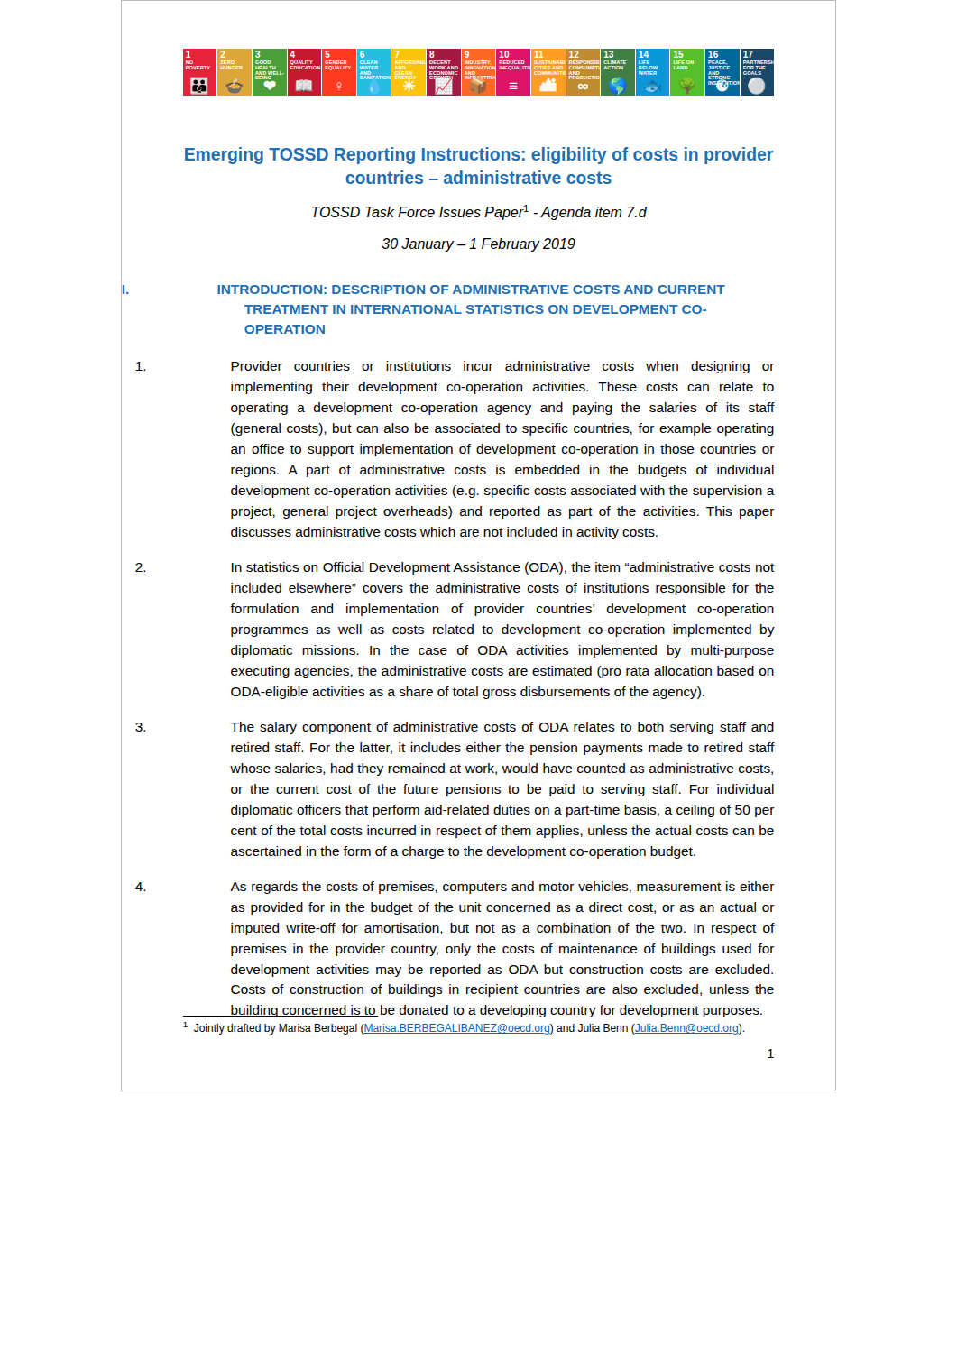1 No Poverty👪
2 Zero Hunger🍲
3 Good Health and Well-Being❤
4 Quality Education📖
5 Gender Equality♀
6 Clean Water and Sanitation💧
7 Affordable and Clean Energy☀
8 Decent Work and Economic Growth📈
9 Industry, Innovation and Infrastructure📦
10 Reduced Inequalities≡
11 Sustainable Cities and Communities🏙
12 Responsible Consumption and Production∞
13 Climate Action🌎
14 Life Below Water🐟
15 Life on Land🌳
16 Peace, Justice and Strong Institutions☯
17 Partnerships for the Goals⚪
Emerging TOSSD Reporting Instructions: eligibility of costs in provider countries – administrative costs
TOSSD Task Force Issues Paper1 - Agenda item 7.d
30 January – 1 February 2019
I. INTRODUCTION: DESCRIPTION OF ADMINISTRATIVE COSTS AND CURRENT TREATMENT IN INTERNATIONAL STATISTICS ON DEVELOPMENT CO-OPERATION
1. Provider countries or institutions incur administrative costs when designing or implementing their development co-operation activities. These costs can relate to operating a development co-operation agency and paying the salaries of its staff (general costs), but can also be associated to specific countries, for example operating an office to support implementation of development co-operation in those countries or regions. A part of administrative costs is embedded in the budgets of individual development co-operation activities (e.g. specific costs associated with the supervision a project, general project overheads) and reported as part of the activities. This paper discusses administrative costs which are not included in activity costs.
2. In statistics on Official Development Assistance (ODA), the item “administrative costs not included elsewhere” covers the administrative costs of institutions responsible for the formulation and implementation of provider countries’ development co-operation programmes as well as costs related to development co-operation implemented by diplomatic missions. In the case of ODA activities implemented by multi-purpose executing agencies, the administrative costs are estimated (pro rata allocation based on ODA-eligible activities as a share of total gross disbursements of the agency).
3. The salary component of administrative costs of ODA relates to both serving staff and retired staff. For the latter, it includes either the pension payments made to retired staff whose salaries, had they remained at work, would have counted as administrative costs, or the current cost of the future pensions to be paid to serving staff. For individual diplomatic officers that perform aid-related duties on a part-time basis, a ceiling of 50 per cent of the total costs incurred in respect of them applies, unless the actual costs can be ascertained in the form of a charge to the development co-operation budget.
4. As regards the costs of premises, computers and motor vehicles, measurement is either as provided for in the budget of the unit concerned as a direct cost, or as an actual or imputed write-off for amortisation, but not as a combination of the two. In respect of premises in the provider country, only the costs of maintenance of buildings used for development activities may be reported as ODA but construction costs are excluded. Costs of construction of buildings in recipient countries are also excluded, unless the building concerned is to be donated to a developing country for development purposes.
1 Jointly drafted by Marisa Berbegal (Marisa.BERBEGALIBANEZ@oecd.org) and Julia Benn (Julia.Benn@oecd.org).
1